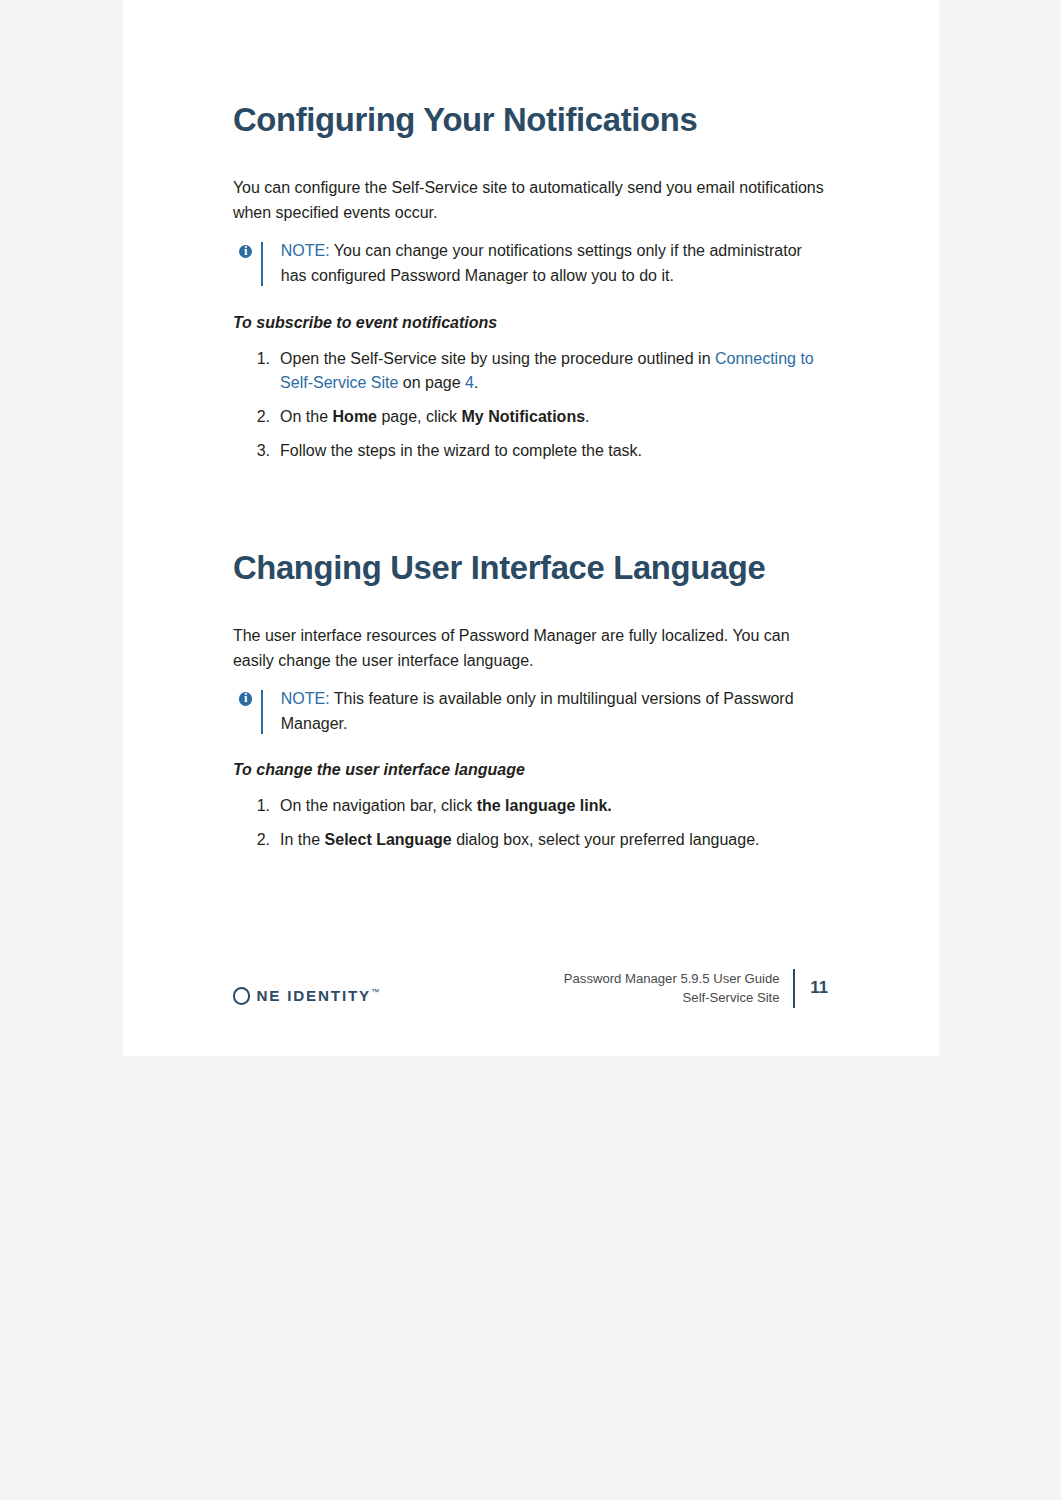Configuring Your Notifications
You can configure the Self-Service site to automatically send you email notifications when specified events occur.
i NOTE: You can change your notifications settings only if the administrator has configured Password Manager to allow you to do it.
To subscribe to event notifications
Open the Self-Service site by using the procedure outlined in Connecting to Self-Service Site on page 4.
On the Home page, click My Notifications.
Follow the steps in the wizard to complete the task.
Changing User Interface Language
The user interface resources of Password Manager are fully localized. You can easily change the user interface language.
i NOTE: This feature is available only in multilingual versions of Password Manager.
To change the user interface language
On the navigation bar, click the language link.
In the Select Language dialog box, select your preferred language.
NE IDENTITY™
Password Manager 5.9.5 User Guide
Self-Service Site
11